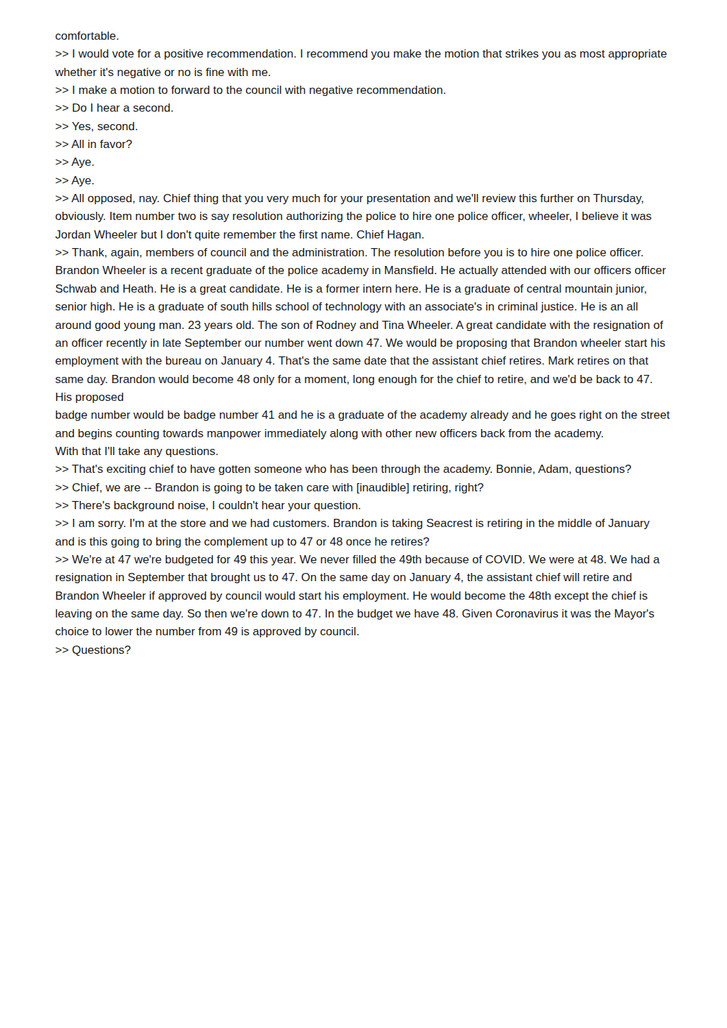comfortable.
>> I would vote for a positive recommendation. I recommend you make the motion that strikes you as most appropriate whether it's negative or no is fine with me.
>> I make a motion to forward to the council with negative recommendation.
>> Do I hear a second.
>> Yes, second.
>> All in favor?
>> Aye.
>> Aye.
>> All opposed, nay. Chief thing that you very much for your presentation and we'll review this further on Thursday, obviously. Item number two is say resolution authorizing the police to hire one police officer, wheeler, I believe it was Jordan Wheeler but I don't quite remember the first name. Chief Hagan.
>> Thank, again, members of council and the administration. The resolution before you is to hire one police officer. Brandon Wheeler is a recent graduate of the police academy in Mansfield. He actually attended with our officers officer Schwab and Heath. He is a great candidate. He is a former intern here. He is a graduate of central mountain junior, senior high. He is a graduate of south hills school of technology with an associate's in criminal justice. He is an all around good young man. 23 years old. The son of Rodney and Tina Wheeler. A great candidate with the resignation of an officer recently in late September our number went down 47. We would be proposing that Brandon wheeler start his employment with the bureau on January 4. That's the same date that the assistant chief retires. Mark retires on that same day. Brandon would become 48 only for a moment, long enough for the chief to retire, and we'd be back to 47. His proposed
badge number would be badge number 41 and he is a graduate of the academy already and he goes right on the street and begins counting towards manpower immediately along with other new officers back from the academy.
With that I'll take any questions.
>> That's exciting chief to have gotten someone who has been through the academy. Bonnie, Adam, questions?
>> Chief, we are -- Brandon is going to be taken care with [inaudible] retiring, right?
>> There's background noise, I couldn't hear your question.
>> I am sorry. I'm at the store and we had customers. Brandon is taking Seacrest is retiring in the middle of January and is this going to bring the complement up to 47 or 48 once he retires?
>> We're at 47 we're budgeted for 49 this year. We never filled the 49th because of COVID. We were at 48. We had a resignation in September that brought us to 47. On the same day on January 4, the assistant chief will retire and Brandon Wheeler if approved by council would start his employment. He would become the 48th except the chief is leaving on the same day. So then we're down to 47. In the budget we have 48. Given Coronavirus it was the Mayor's choice to lower the number from 49 is approved by council.
>> Questions?